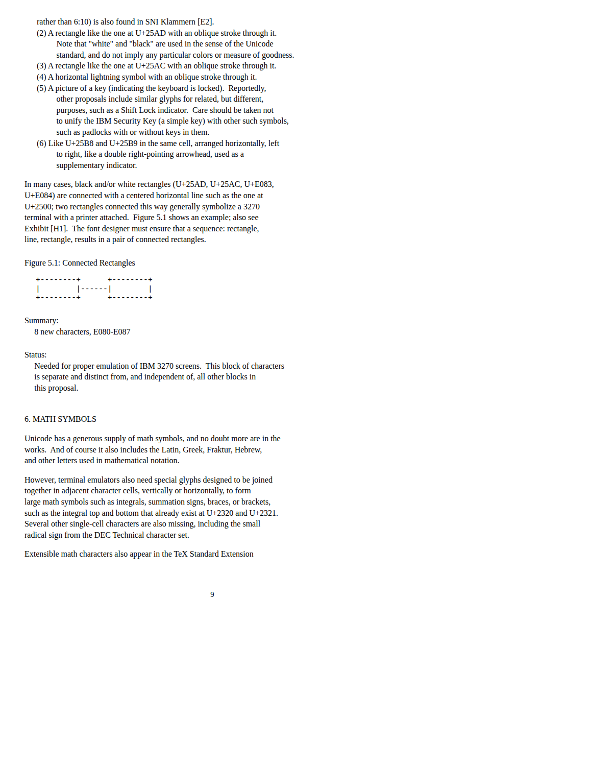rather than 6:10) is also found in SNI Klammern [E2].
(2) A rectangle like the one at U+25AD with an oblique stroke through it. Note that "white" and "black" are used in the sense of the Unicode standard, and do not imply any particular colors or measure of goodness.
(3) A rectangle like the one at U+25AC with an oblique stroke through it.
(4) A horizontal lightning symbol with an oblique stroke through it.
(5) A picture of a key (indicating the keyboard is locked). Reportedly, other proposals include similar glyphs for related, but different, purposes, such as a Shift Lock indicator. Care should be taken not to unify the IBM Security Key (a simple key) with other such symbols, such as padlocks with or without keys in them.
(6) Like U+25B8 and U+25B9 in the same cell, arranged horizontally, left to right, like a double right-pointing arrowhead, used as a supplementary indicator.
In many cases, black and/or white rectangles (U+25AD, U+25AC, U+E083,
U+E084) are connected with a centered horizontal line such as the one at
U+2500; two rectangles connected this way generally symbolize a 3270
terminal with a printer attached. Figure 5.1 shows an example; also see
Exhibit [H1]. The font designer must ensure that a sequence: rectangle,
line, rectangle, results in a pair of connected rectangles.
Figure 5.1: Connected Rectangles
+--------+      +--------+
|        |------|        |
+--------+      +--------+
Summary:
8 new characters, E080-E087
Status:
Needed for proper emulation of IBM 3270 screens. This block of characters
is separate and distinct from, and independent of, all other blocks in
this proposal.
6. MATH SYMBOLS
Unicode has a generous supply of math symbols, and no doubt more are in the
works. And of course it also includes the Latin, Greek, Fraktur, Hebrew,
and other letters used in mathematical notation.
However, terminal emulators also need special glyphs designed to be joined
together in adjacent character cells, vertically or horizontally, to form
large math symbols such as integrals, summation signs, braces, or brackets,
such as the integral top and bottom that already exist at U+2320 and U+2321.
Several other single-cell characters are also missing, including the small
radical sign from the DEC Technical character set.
Extensible math characters also appear in the TeX Standard Extension
9